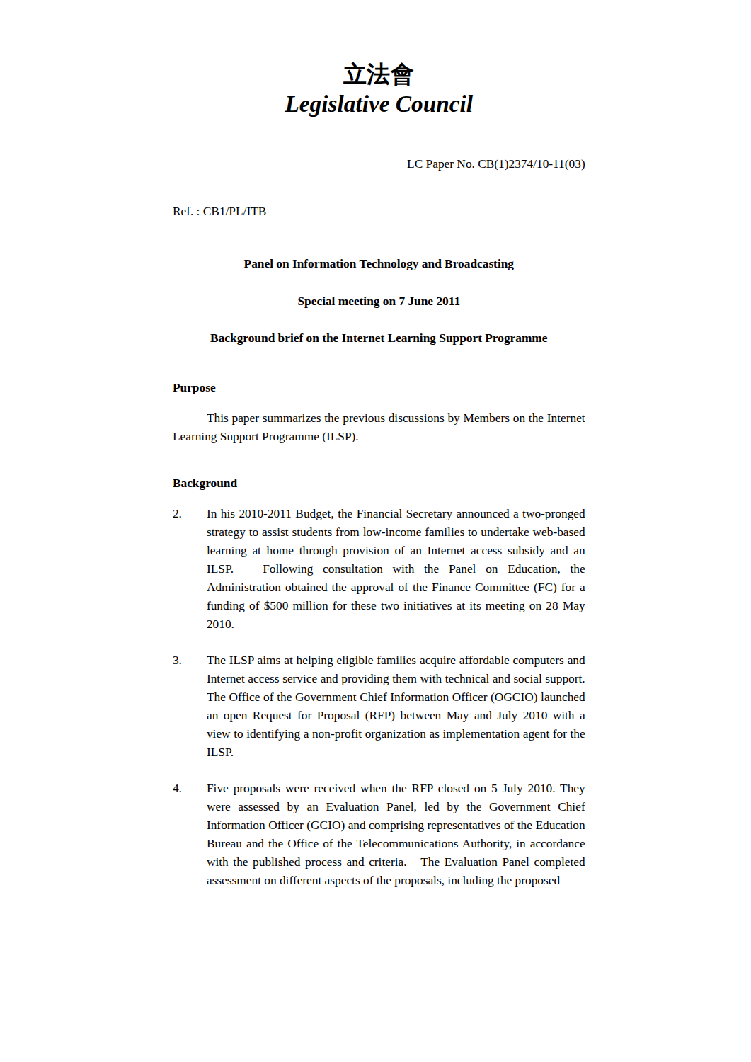立法會
Legislative Council
LC Paper No. CB(1)2374/10-11(03)
Ref. : CB1/PL/ITB
Panel on Information Technology and Broadcasting
Special meeting on 7 June 2011
Background brief on the Internet Learning Support Programme
Purpose
This paper summarizes the previous discussions by Members on the Internet Learning Support Programme (ILSP).
Background
2. In his 2010-2011 Budget, the Financial Secretary announced a two-pronged strategy to assist students from low-income families to undertake web-based learning at home through provision of an Internet access subsidy and an ILSP. Following consultation with the Panel on Education, the Administration obtained the approval of the Finance Committee (FC) for a funding of $500 million for these two initiatives at its meeting on 28 May 2010.
3. The ILSP aims at helping eligible families acquire affordable computers and Internet access service and providing them with technical and social support. The Office of the Government Chief Information Officer (OGCIO) launched an open Request for Proposal (RFP) between May and July 2010 with a view to identifying a non-profit organization as implementation agent for the ILSP.
4. Five proposals were received when the RFP closed on 5 July 2010. They were assessed by an Evaluation Panel, led by the Government Chief Information Officer (GCIO) and comprising representatives of the Education Bureau and the Office of the Telecommunications Authority, in accordance with the published process and criteria. The Evaluation Panel completed assessment on different aspects of the proposals, including the proposed